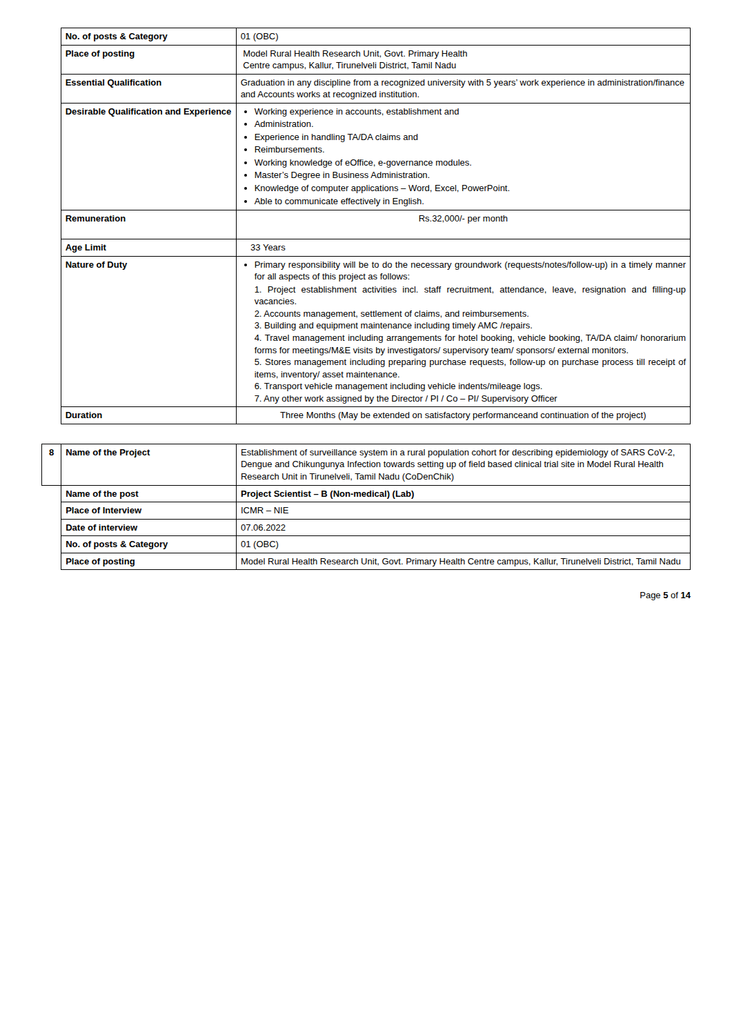| | No. of posts & Category | 01 (OBC) |
| | Place of posting | Model Rural Health Research Unit, Govt. Primary Health Centre campus, Kallur, Tirunelveli District, Tamil Nadu |
| | Essential Qualification | Graduation in any discipline from a recognized university with 5 years’ work experience in administration/finance and Accounts works at recognized institution. |
| | Desirable Qualification and Experience | Working experience in accounts, establishment and Administration. Experience in handling TA/DA claims and Reimbursements. Working knowledge of eOffice, e-governance modules. Master’s Degree in Business Administration. Knowledge of computer applications – Word, Excel, PowerPoint. Able to communicate effectively in English. |
| | Remuneration | Rs.32,000/- per month |
| | Age Limit | 33 Years |
| | Nature of Duty | Primary responsibility will be to do the necessary groundwork (requests/notes/follow-up) in a timely manner for all aspects of this project as follows: 1. Project establishment activities incl. staff recruitment, attendance, leave, resignation and filling-up vacancies. 2. Accounts management, settlement of claims, and reimbursements. 3. Building and equipment maintenance including timely AMC /repairs. 4. Travel management including arrangements for hotel booking, vehicle booking, TA/DA claim/ honorarium forms for meetings/M&E visits by investigators/ supervisory team/ sponsors/ external monitors. 5. Stores management including preparing purchase requests, follow-up on purchase process till receipt of items, inventory/ asset maintenance. 6. Transport vehicle management including vehicle indents/mileage logs. 7. Any other work assigned by the Director / PI / Co – PI/ Supervisory Officer |
| | Duration | Three Months (May be extended on satisfactory performanceand continuation of the project) |
| 8 | Name of the Project | Establishment of surveillance system in a rural population cohort for describing epidemiology of SARS CoV-2, Dengue and Chikungunya Infection towards setting up of field based clinical trial site in Model Rural Health Research Unit in Tirunelveli, Tamil Nadu (CoDenChik) |
| | Name of the post | Project Scientist – B (Non-medical) (Lab) |
| | Place of Interview | ICMR – NIE |
| | Date of interview | 07.06.2022 |
| | No. of posts & Category | 01 (OBC) |
| | Place of posting | Model Rural Health Research Unit, Govt. Primary Health Centre campus, Kallur, Tirunelveli District, Tamil Nadu |
Page 5 of 14